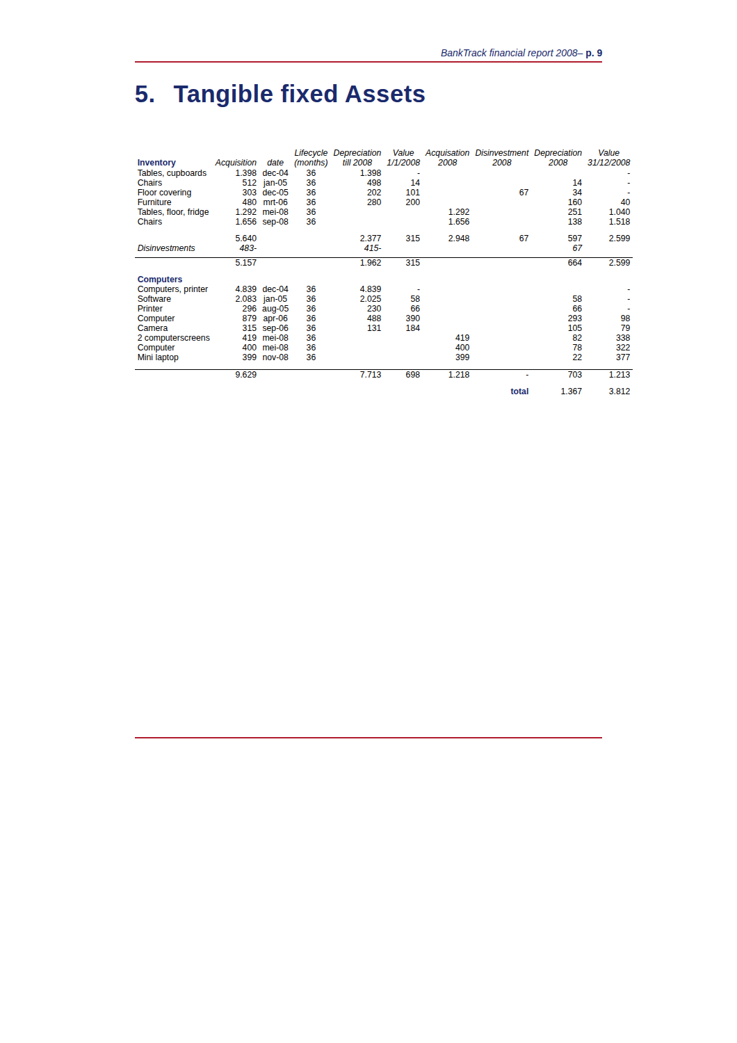BankTrack financial report 2008– p. 9
5. Tangible fixed Assets
| Inventory | Acquisition | date | Lifecycle (months) | Depreciation till 2008 | Value 1/1/2008 | Acquisation 2008 | Disinvestment 2008 | Depreciation 2008 | Value 31/12/2008 |
| --- | --- | --- | --- | --- | --- | --- | --- | --- | --- |
| Tables, cupboards | 1.398 | dec-04 | 36 | 1.398 | - | | | | - |
| Chairs | 512 | jan-05 | 36 | 498 | 14 | | | 14 | - |
| Floor covering | 303 | dec-05 | 36 | 202 | 101 | | 67 | 34 | - |
| Furniture | 480 | mrt-06 | 36 | 280 | 200 | | | 160 | 40 |
| Tables, floor, fridge | 1.292 | mei-08 | 36 | | | 1.292 | | 251 | 1.040 |
| Chairs | 1.656 | sep-08 | 36 | | | 1.656 | | 138 | 1.518 |
| | 5.640 | | | 2.377 | 315 | 2.948 | 67 | 597 | 2.599 |
| Disinvestments | 483- | | | 415- | | | | 67 | |
| | 5.157 | | | 1.962 | 315 | | | 664 | 2.599 |
| Computers | |
| Computers, printer | 4.839 | dec-04 | 36 | 4.839 | - | | | | - |
| Software | 2.083 | jan-05 | 36 | 2.025 | 58 | | | 58 | - |
| Printer | 296 | aug-05 | 36 | 230 | 66 | | | 66 | - |
| Computer | 879 | apr-06 | 36 | 488 | 390 | | | 293 | 98 |
| Camera | 315 | sep-06 | 36 | 131 | 184 | | | 105 | 79 |
| 2 computerscreens | 419 | mei-08 | 36 | | | 419 | | 82 | 338 |
| Computer | 400 | mei-08 | 36 | | | 400 | | 78 | 322 |
| Mini laptop | 399 | nov-08 | 36 | | | 399 | | 22 | 377 |
| | 9.629 | | | 7.713 | 698 | 1.218 | - | 703 | 1.213 |
| | total | 1.367 | 3.812 |